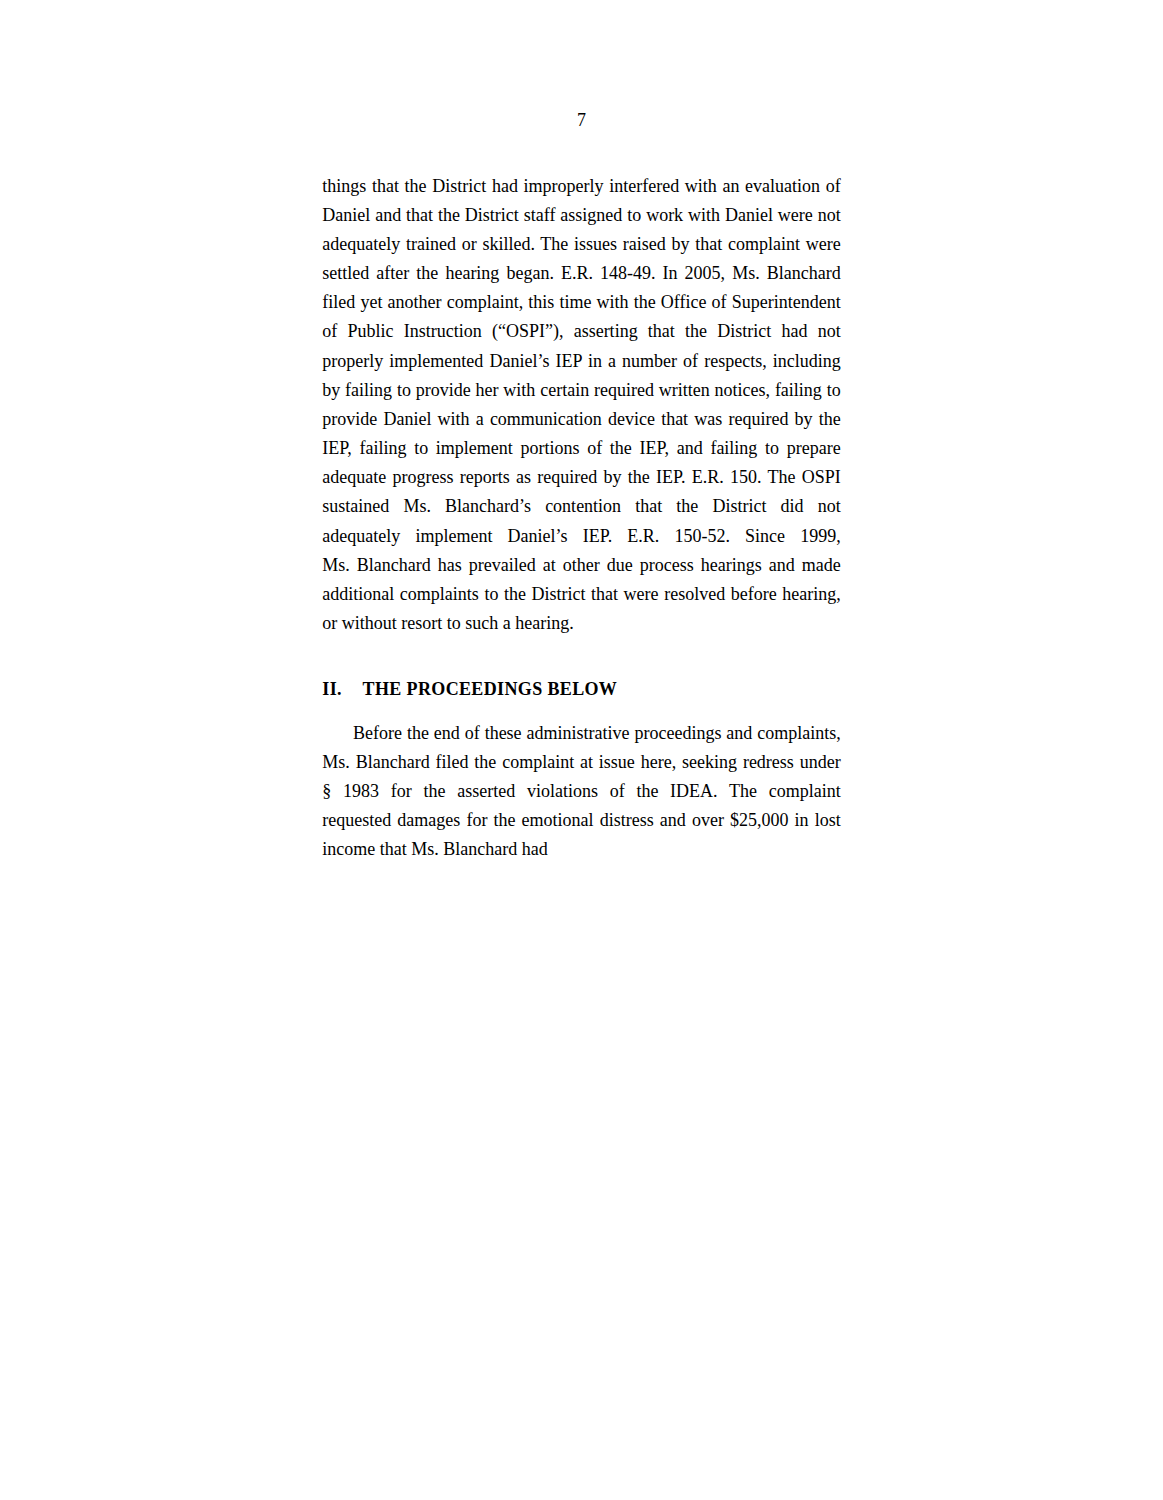7
things that the District had improperly interfered with an evaluation of Daniel and that the District staff assigned to work with Daniel were not adequately trained or skilled. The issues raised by that complaint were settled after the hearing began. E.R. 148-49. In 2005, Ms. Blanchard filed yet another complaint, this time with the Office of Superintendent of Public Instruction (“OSPI”), asserting that the District had not properly implemented Daniel’s IEP in a number of respects, including by failing to provide her with certain required written notices, failing to provide Daniel with a communication device that was required by the IEP, failing to implement portions of the IEP, and failing to prepare adequate progress reports as required by the IEP. E.R. 150. The OSPI sustained Ms. Blanchard’s contention that the District did not adequately implement Daniel’s IEP. E.R. 150-52. Since 1999, Ms. Blanchard has prevailed at other due process hearings and made additional complaints to the District that were resolved before hearing, or without resort to such a hearing.
II. THE PROCEEDINGS BELOW
Before the end of these administrative proceedings and complaints, Ms. Blanchard filed the complaint at issue here, seeking redress under § 1983 for the asserted violations of the IDEA. The complaint requested damages for the emotional distress and over $25,000 in lost income that Ms. Blanchard had